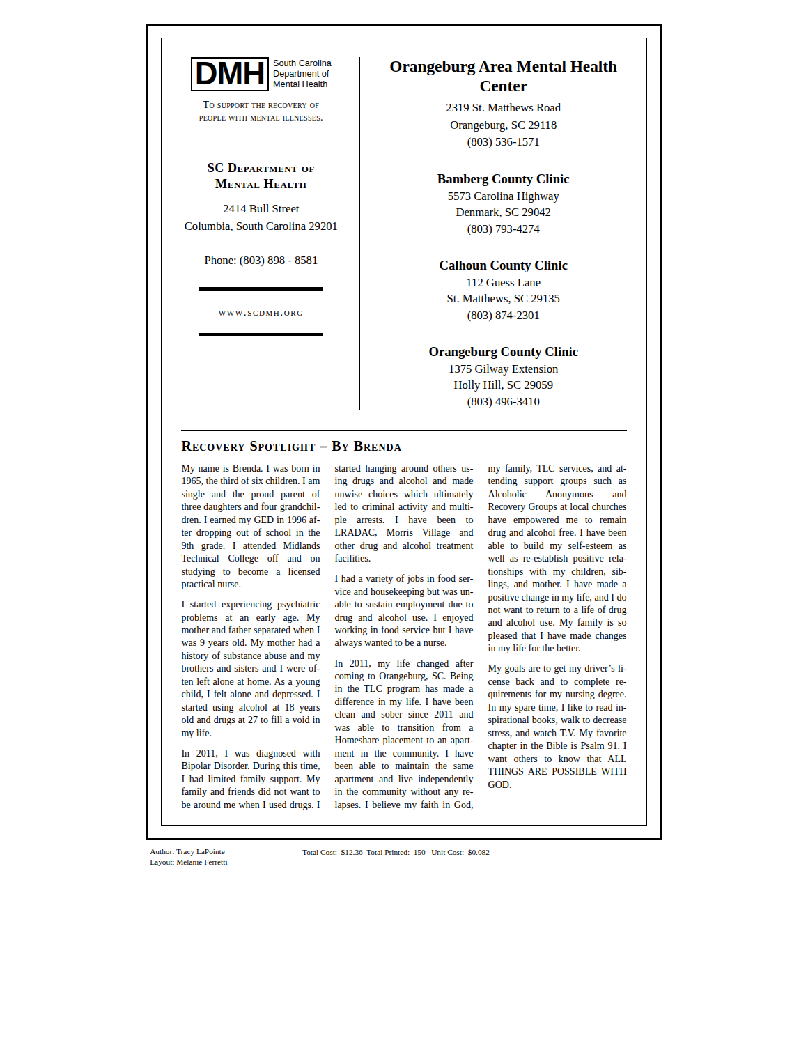DMH South Carolina
Department of
Mental Health
To support the recovery of
people with mental illnesses.
SC Department of
Mental Health
2414 Bull Street
Columbia, South Carolina 29201
Phone: (803) 898 - 8581
www.scdmh.org
Orangeburg Area Mental Health Center
2319 St. Matthews Road
Orangeburg, SC 29118
(803) 536-1571
Bamberg County Clinic
5573 Carolina Highway
Denmark, SC 29042
(803) 793-4274
Calhoun County Clinic
112 Guess Lane
St. Matthews, SC 29135
(803) 874-2301
Orangeburg County Clinic
1375 Gilway Extension
Holly Hill, SC 29059
(803) 496-3410
Recovery Spotlight – By Brenda
My name is Brenda. I was born in 1965, the third of six children. I am single and the proud parent of three daughters and four grandchildren. I earned my GED in 1996 after dropping out of school in the 9th grade. I attended Midlands Technical College off and on studying to become a licensed practical nurse.
I started experiencing psychiatric problems at an early age. My mother and father separated when I was 9 years old. My mother had a history of substance abuse and my brothers and sisters and I were often left alone at home. As a young child, I felt alone and depressed. I started using alcohol at 18 years old and drugs at 27 to fill a void in my life.
In 2011, I was diagnosed with Bipolar Disorder. During this time, I had limited family support. My family and friends did not want to be around me when I used drugs. I started hanging around others using drugs and alcohol and made unwise choices which ultimately led to criminal activity and multiple arrests. I have been to LRADAC, Morris Village and other drug and alcohol treatment facilities.
I had a variety of jobs in food service and housekeeping but was unable to sustain employment due to drug and alcohol use. I enjoyed working in food service but I have always wanted to be a nurse.
In 2011, my life changed after coming to Orangeburg, SC. Being in the TLC program has made a difference in my life. I have been clean and sober since 2011 and was able to transition from a Homeshare placement to an apartment in the community. I have been able to maintain the same apartment and live independently in the community without any relapses. I believe my faith in God, my family, TLC services, and attending support groups such as Alcoholic Anonymous and Recovery Groups at local churches have empowered me to remain drug and alcohol free. I have been able to build my self-esteem as well as re-establish positive relationships with my children, siblings, and mother. I have made a positive change in my life, and I do not want to return to a life of drug and alcohol use. My family is so pleased that I have made changes in my life for the better.
My goals are to get my driver’s license back and to complete requirements for my nursing degree. In my spare time, I like to read inspirational books, walk to decrease stress, and watch T.V. My favorite chapter in the Bible is Psalm 91. I want others to know that ALL THINGS ARE POSSIBLE WITH GOD.
Author: Tracy LaPointe
Layout: Melanie Ferretti
Total Cost: $12.36 Total Printed: 150 Unit Cost: $0.082